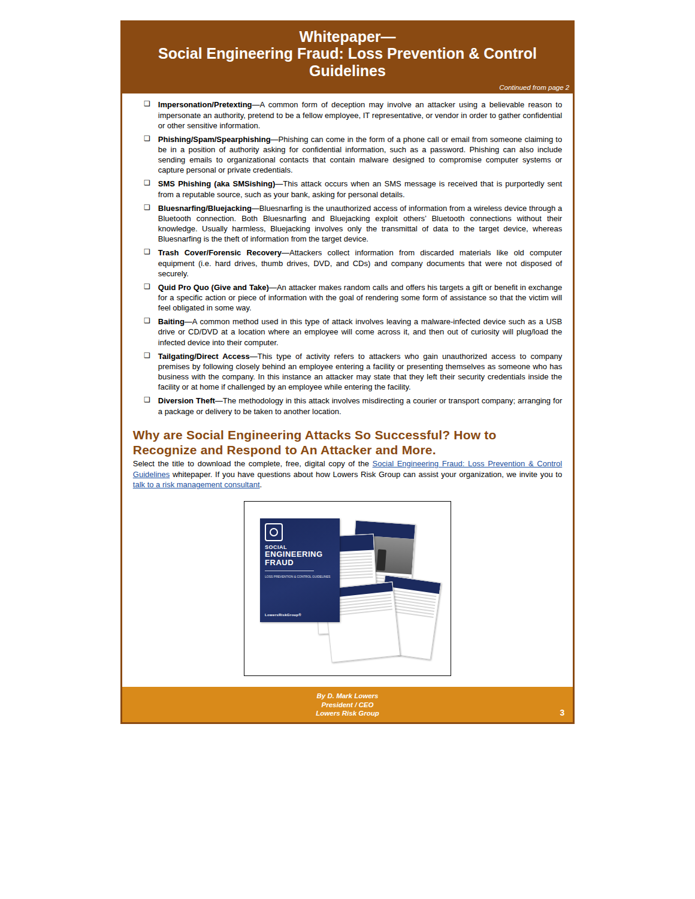Whitepaper—
Social Engineering Fraud: Loss Prevention & Control Guidelines
Continued from page 2
Impersonation/Pretexting—A common form of deception may involve an attacker using a believable reason to impersonate an authority, pretend to be a fellow employee, IT representative, or vendor in order to gather confidential or other sensitive information.
Phishing/Spam/Spearphishing—Phishing can come in the form of a phone call or email from someone claiming to be in a position of authority asking for confidential information, such as a password. Phishing can also include sending emails to organizational contacts that contain malware designed to compromise computer systems or capture personal or private credentials.
SMS Phishing (aka SMSishing)—This attack occurs when an SMS message is received that is purportedly sent from a reputable source, such as your bank, asking for personal details.
Bluesnarfing/Bluejacking—Bluesnarfing is the unauthorized access of information from a wireless device through a Bluetooth connection. Both Bluesnarfing and Bluejacking exploit others’ Bluetooth connections without their knowledge. Usually harmless, Bluejacking involves only the transmittal of data to the target device, whereas Bluesnarfing is the theft of information from the target device.
Trash Cover/Forensic Recovery—Attackers collect information from discarded materials like old computer equipment (i.e. hard drives, thumb drives, DVD, and CDs) and company documents that were not disposed of securely.
Quid Pro Quo (Give and Take)—An attacker makes random calls and offers his targets a gift or benefit in exchange for a specific action or piece of information with the goal of rendering some form of assistance so that the victim will feel obligated in some way.
Baiting—A common method used in this type of attack involves leaving a malware-infected device such as a USB drive or CD/DVD at a location where an employee will come across it, and then out of curiosity will plug/load the infected device into their computer.
Tailgating/Direct Access—This type of activity refers to attackers who gain unauthorized access to company premises by following closely behind an employee entering a facility or presenting themselves as someone who has business with the company. In this instance an attacker may state that they left their security credentials inside the facility or at home if challenged by an employee while entering the facility.
Diversion Theft—The methodology in this attack involves misdirecting a courier or transport company; arranging for a package or delivery to be taken to another location.
Why are Social Engineering Attacks So Successful? How to Recognize and Respond to An Attacker and More.
Select the title to download the complete, free, digital copy of the Social Engineering Fraud: Loss Prevention & Control Guidelines whitepaper. If you have questions about how Lowers Risk Group can assist your organization, we invite you to talk to a risk management consultant.
SOCIAL
ENGINEERING
FRAUD
LOSS PREVENTION & CONTROL GUIDELINES
LowersRiskGroup®
By D. Mark Lowers
President / CEO
Lowers Risk Group
3